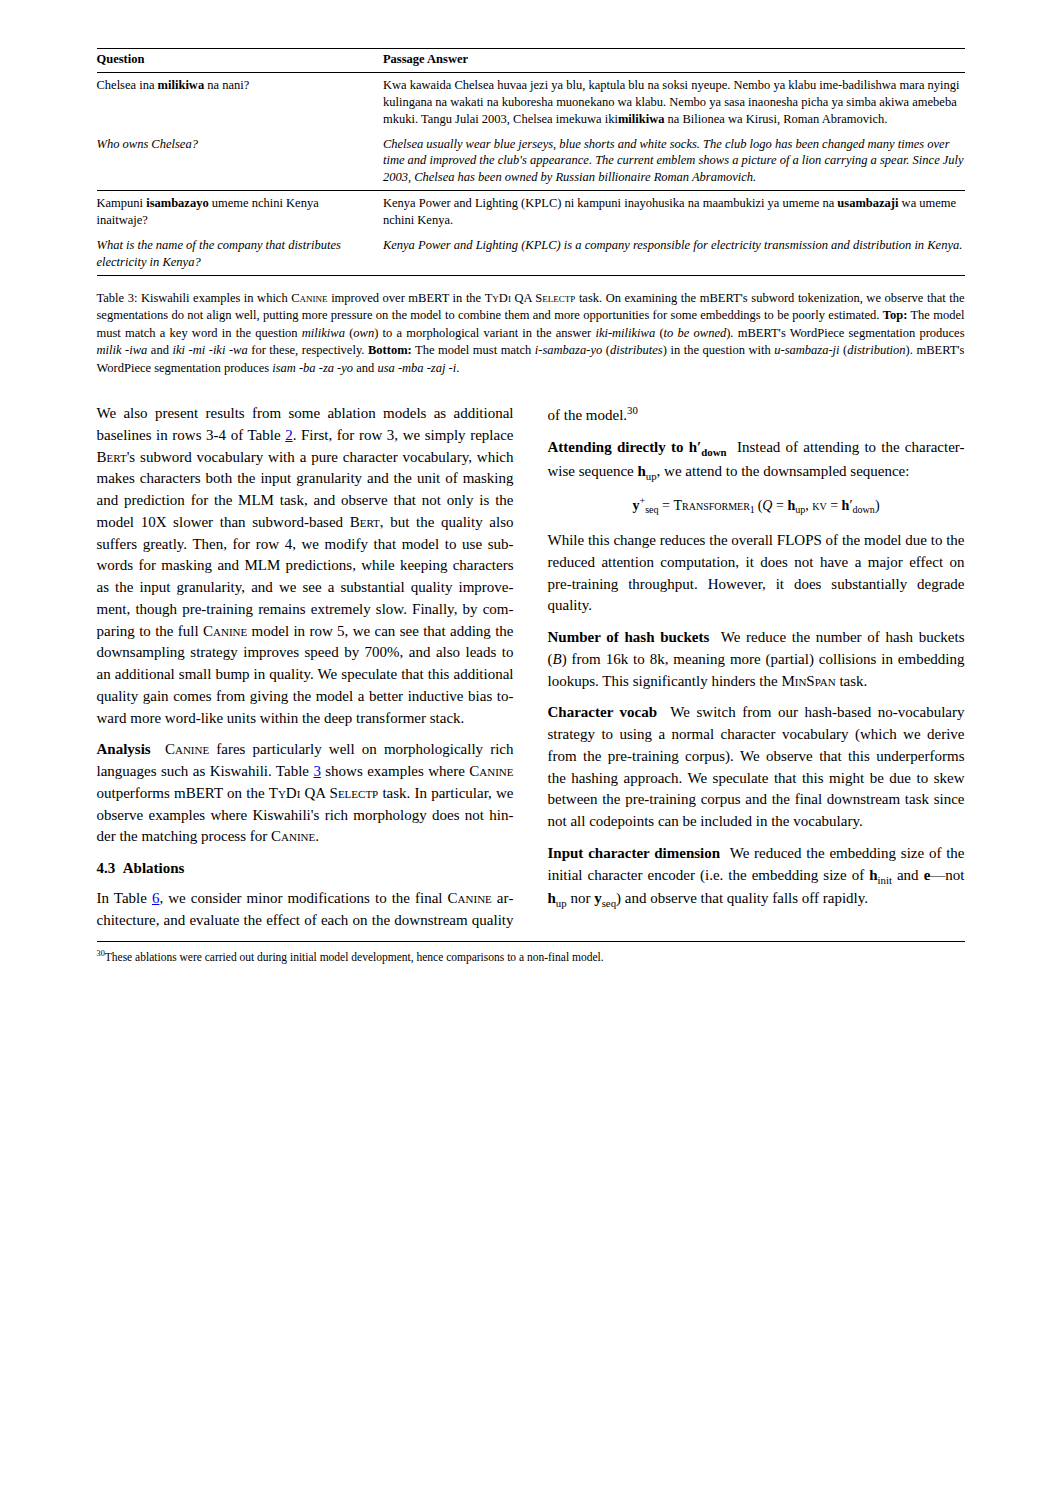| Question | Passage Answer |
| --- | --- |
| Chelsea ina milikiwa na nani? | Kwa kawaida Chelsea huvaa jezi ya blu, kaptula blu na soksi nyeupe. Nembo ya klabu ime-badilishwa mara nyingi kulingana na wakati na kuboresha muonekano wa klabu. Nembo ya sasa inaonesha picha ya simba akiwa amebeba mkuki. Tangu Julai 2003, Chelsea imekuwa iki milikiwa na Bilionea wa Kirusi, Roman Abramovich. |
| Who owns Chelsea? | Chelsea usually wear blue jerseys, blue shorts and white socks. The club logo has been changed many times over time and improved the club's appearance. The current emblem shows a picture of a lion carrying a spear. Since July 2003, Chelsea has been owned by Russian billionaire Roman Abramovich. |
| Kampuni isambazayo umeme nchini Kenya inaitwaje? | Kenya Power and Lighting (KPLC) ni kampuni inayohusika na maambukizi ya umeme na usambazaji wa umeme nchini Kenya. |
| What is the name of the company that distributes electricity in Kenya? | Kenya Power and Lighting (KPLC) is a company responsible for electricity transmission and distribution in Kenya. |
Table 3: Kiswahili examples in which Canine improved over mBERT in the TyDi QA Selectp task. On examining the mBERT's subword tokenization, we observe that the segmentations do not align well, putting more pressure on the model to combine them and more opportunities for some embeddings to be poorly estimated. Top: The model must match a key word in the question milikiwa (own) to a morphological variant in the answer iki-milikiwa (to be owned). mBERT's WordPiece segmentation produces milik -iwa and iki -mi -iki -wa for these, respectively. Bottom: The model must match i-sambaza-yo (distributes) in the question with u-sambaza-ji (distribution). mBERT's WordPiece segmentation produces isam -ba -za -yo and usa -mba -zaj -i.
We also present results from some ablation models as additional baselines in rows 3-4 of Table 2. First, for row 3, we simply replace Bert's subword vocabulary with a pure character vocabulary, which makes characters both the input granularity and the unit of masking and prediction for the MLM task, and observe that not only is the model 10X slower than subword-based Bert, but the quality also suffers greatly. Then, for row 4, we modify that model to use subwords for masking and MLM predictions, while keeping characters as the input granularity, and we see a substantial quality improvement, though pre-training remains extremely slow. Finally, by comparing to the full Canine model in row 5, we can see that adding the downsampling strategy improves speed by 700%, and also leads to an additional small bump in quality. We speculate that this additional quality gain comes from giving the model a better inductive bias toward more word-like units within the deep transformer stack.
Analysis Canine fares particularly well on morphologically rich languages such as Kiswahili. Table 3 shows examples where Canine outperforms mBERT on the TyDi QA Selectp task. In particular, we observe examples where Kiswahili's rich morphology does not hinder the matching process for Canine.
4.3 Ablations
In Table 6, we consider minor modifications to the final Canine architecture, and evaluate the effect of each on the downstream quality of the model.30
Attending directly to h′down Instead of attending to the character-wise sequence hup, we attend to the downsampled sequence:
y+seq = Transformer1 (Q = hup, kv = h′down)
While this change reduces the overall FLOPS of the model due to the reduced attention computation, it does not have a major effect on pre-training throughput. However, it does substantially degrade quality.
Number of hash buckets We reduce the number of hash buckets (B) from 16k to 8k, meaning more (partial) collisions in embedding lookups. This significantly hinders the MinSpan task.
Character vocab We switch from our hash-based no-vocabulary strategy to using a normal character vocabulary (which we derive from the pre-training corpus). We observe that this underperforms the hashing approach. We speculate that this might be due to skew between the pre-training corpus and the final downstream task since not all codepoints can be included in the vocabulary.
Input character dimension We reduced the embedding size of the initial character encoder (i.e. the embedding size of hinit and e—not hup nor yseq) and observe that quality falls off rapidly.
30These ablations were carried out during initial model development, hence comparisons to a non-final model.